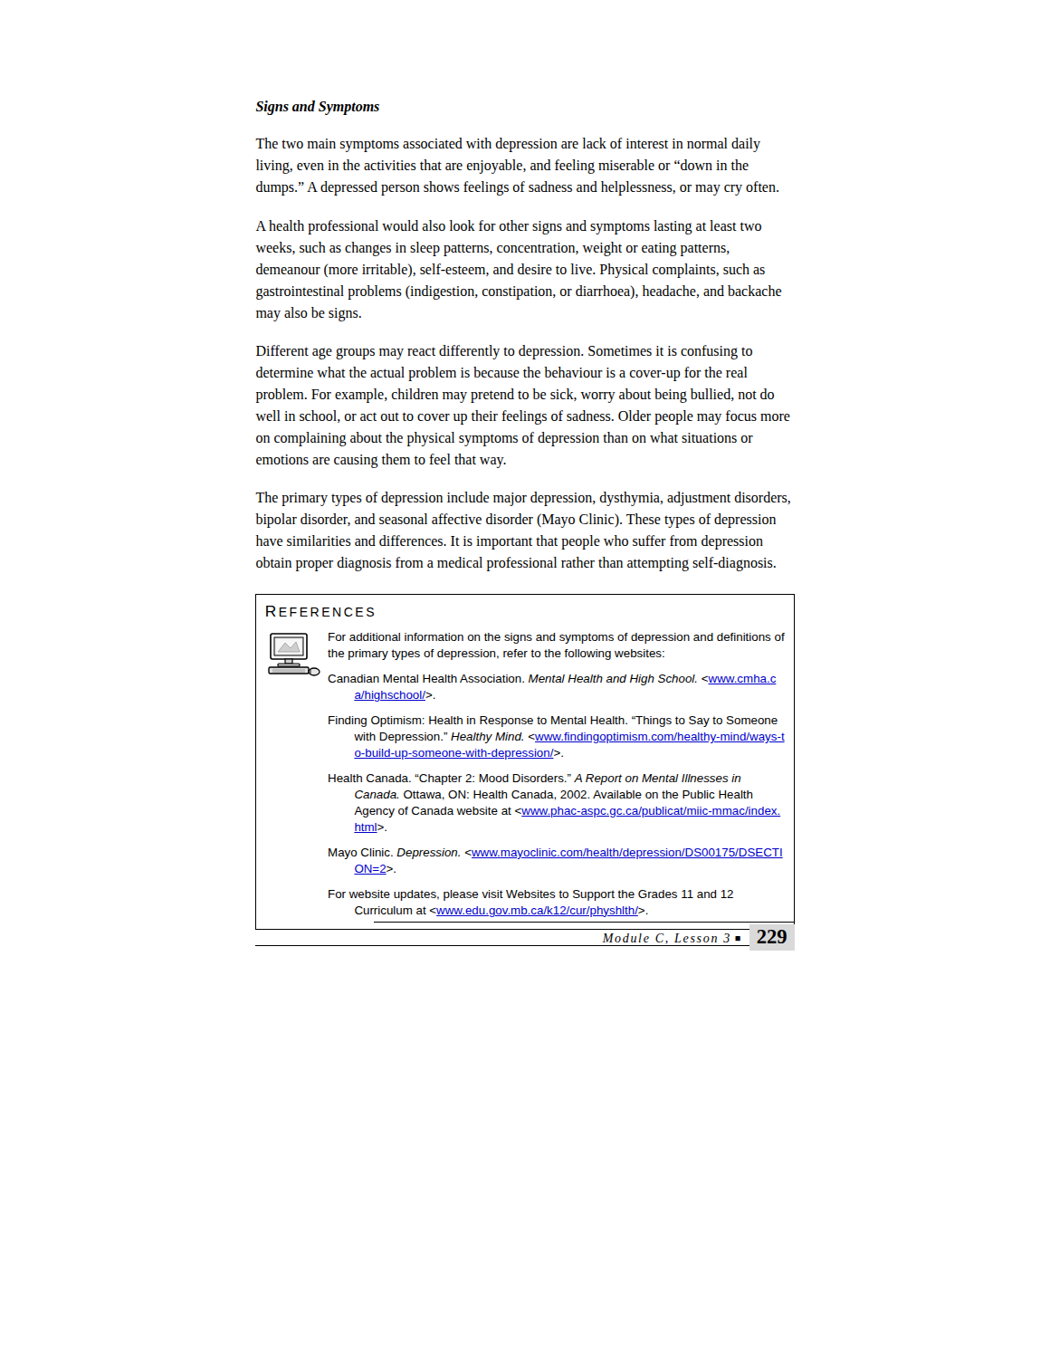Signs and Symptoms
The two main symptoms associated with depression are lack of interest in normal daily living, even in the activities that are enjoyable, and feeling miserable or “down in the dumps.” A depressed person shows feelings of sadness and helplessness, or may cry often.
A health professional would also look for other signs and symptoms lasting at least two weeks, such as changes in sleep patterns, concentration, weight or eating patterns, demeanour (more irritable), self-esteem, and desire to live. Physical complaints, such as gastrointestinal problems (indigestion, constipation, or diarrhoea), headache, and backache may also be signs.
Different age groups may react differently to depression. Sometimes it is confusing to determine what the actual problem is because the behaviour is a cover-up for the real problem. For example, children may pretend to be sick, worry about being bullied, not do well in school, or act out to cover up their feelings of sadness. Older people may focus more on complaining about the physical symptoms of depression than on what situations or emotions are causing them to feel that way.
The primary types of depression include major depression, dysthymia, adjustment disorders, bipolar disorder, and seasonal affective disorder (Mayo Clinic). These types of depression have similarities and differences. It is important that people who suffer from depression obtain proper diagnosis from a medical professional rather than attempting self-diagnosis.
REFERENCES
For additional information on the signs and symptoms of depression and definitions of the primary types of depression, refer to the following websites:
Canadian Mental Health Association. Mental Health and High School. <www.cmha.ca/highschool/>.
Finding Optimism: Health in Response to Mental Health. “Things to Say to Someone with Depression.” Healthy Mind. <www.findingoptimism.com/healthy-mind/ways-to-build-up-someone-with-depression/>.
Health Canada. “Chapter 2: Mood Disorders.” A Report on Mental Illnesses in Canada. Ottawa, ON: Health Canada, 2002. Available on the Public Health Agency of Canada website at <www.phac-aspc.gc.ca/publicat/miic-mmac/index.html>.
Mayo Clinic. Depression. <www.mayoclinic.com/health/depression/DS00175/DSECTION=2>.
For website updates, please visit Websites to Support the Grades 11 and 12 Curriculum at <www.edu.gov.mb.ca/k12/cur/physhlth/>.
Module C, Lesson 3■ 229